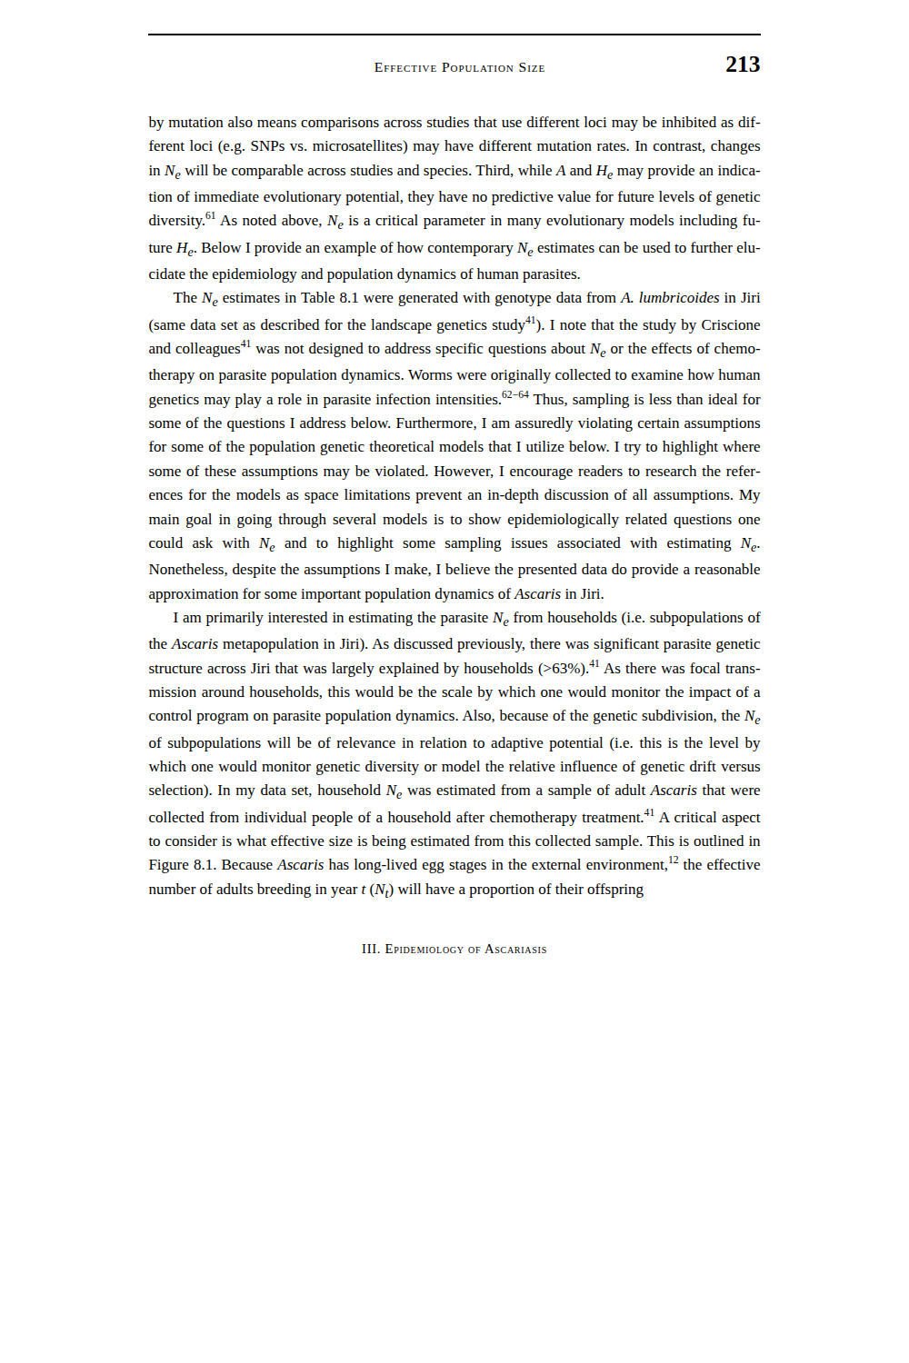Effective Population Size
213
by mutation also means comparisons across studies that use different loci may be inhibited as different loci (e.g. SNPs vs. microsatellites) may have different mutation rates. In contrast, changes in Ne will be comparable across studies and species. Third, while A and He may provide an indication of immediate evolutionary potential, they have no predictive value for future levels of genetic diversity.61 As noted above, Ne is a critical parameter in many evolutionary models including future He. Below I provide an example of how contemporary Ne estimates can be used to further elucidate the epidemiology and population dynamics of human parasites.
The Ne estimates in Table 8.1 were generated with genotype data from A. lumbricoides in Jiri (same data set as described for the landscape genetics study41). I note that the study by Criscione and colleagues41 was not designed to address specific questions about Ne or the effects of chemotherapy on parasite population dynamics. Worms were originally collected to examine how human genetics may play a role in parasite infection intensities.62−64 Thus, sampling is less than ideal for some of the questions I address below. Furthermore, I am assuredly violating certain assumptions for some of the population genetic theoretical models that I utilize below. I try to highlight where some of these assumptions may be violated. However, I encourage readers to research the references for the models as space limitations prevent an in-depth discussion of all assumptions. My main goal in going through several models is to show epidemiologically related questions one could ask with Ne and to highlight some sampling issues associated with estimating Ne. Nonetheless, despite the assumptions I make, I believe the presented data do provide a reasonable approximation for some important population dynamics of Ascaris in Jiri.
I am primarily interested in estimating the parasite Ne from households (i.e. subpopulations of the Ascaris metapopulation in Jiri). As discussed previously, there was significant parasite genetic structure across Jiri that was largely explained by households (>63%).41 As there was focal transmission around households, this would be the scale by which one would monitor the impact of a control program on parasite population dynamics. Also, because of the genetic subdivision, the Ne of subpopulations will be of relevance in relation to adaptive potential (i.e. this is the level by which one would monitor genetic diversity or model the relative influence of genetic drift versus selection). In my data set, household Ne was estimated from a sample of adult Ascaris that were collected from individual people of a household after chemotherapy treatment.41 A critical aspect to consider is what effective size is being estimated from this collected sample. This is outlined in Figure 8.1. Because Ascaris has long-lived egg stages in the external environment,12 the effective number of adults breeding in year t (Nt) will have a proportion of their offspring
III. Epidemiology of Ascariasis